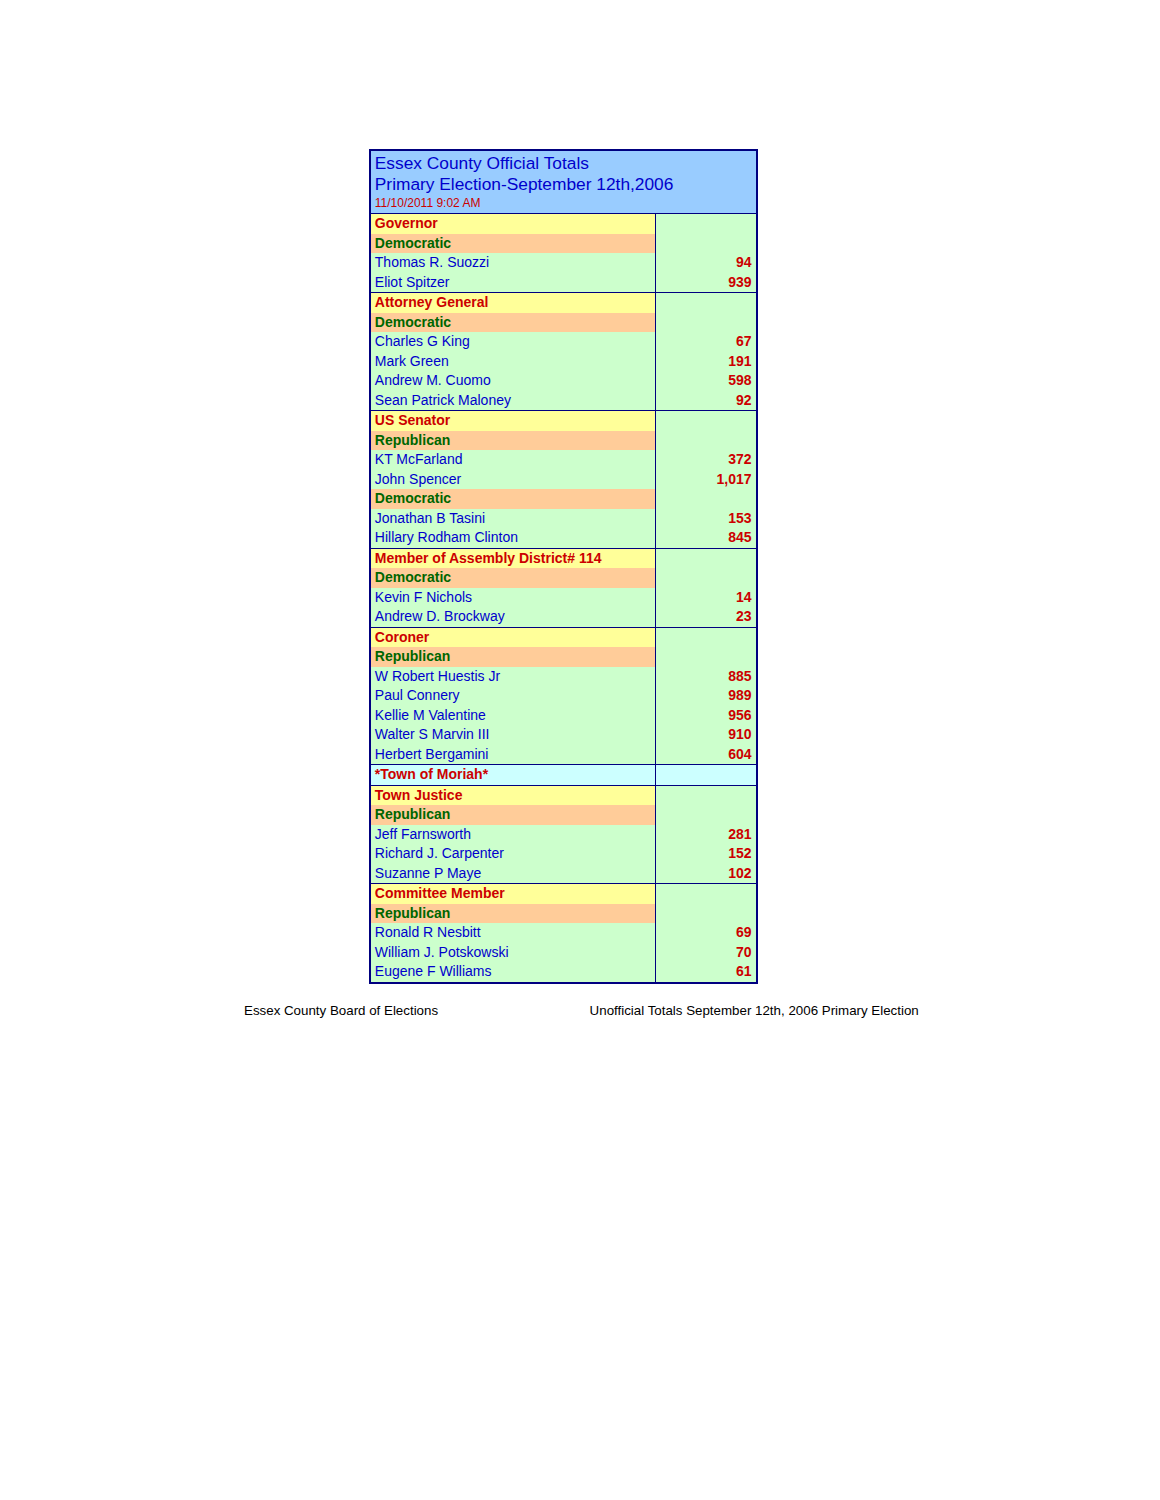| Essex County Official Totals |
| Primary Election-September 12th,2006 |
| 11/10/2011 9:02 AM |
| Governor | |
| Democratic | |
| Thomas R. Suozzi | 94 |
| Eliot Spitzer | 939 |
| Attorney General | |
| Democratic | |
| Charles G King | 67 |
| Mark Green | 191 |
| Andrew M. Cuomo | 598 |
| Sean Patrick Maloney | 92 |
| US Senator | |
| Republican | |
| KT McFarland | 372 |
| John Spencer | 1,017 |
| Democratic | |
| Jonathan B Tasini | 153 |
| Hillary Rodham Clinton | 845 |
| Member of Assembly District# 114 | |
| Democratic | |
| Kevin F Nichols | 14 |
| Andrew D. Brockway | 23 |
| Coroner | |
| Republican | |
| W Robert Huestis Jr | 885 |
| Paul Connery | 989 |
| Kellie M Valentine | 956 |
| Walter S Marvin III | 910 |
| Herbert Bergamini | 604 |
| *Town of Moriah* | |
| Town Justice | |
| Republican | |
| Jeff Farnsworth | 281 |
| Richard J. Carpenter | 152 |
| Suzanne P Maye | 102 |
| Committee Member | |
| Republican | |
| Ronald R Nesbitt | 69 |
| William J. Potskowski | 70 |
| Eugene F Williams | 61 |
Essex County Board of Elections Unofficial Totals September 12th, 2006 Primary Election